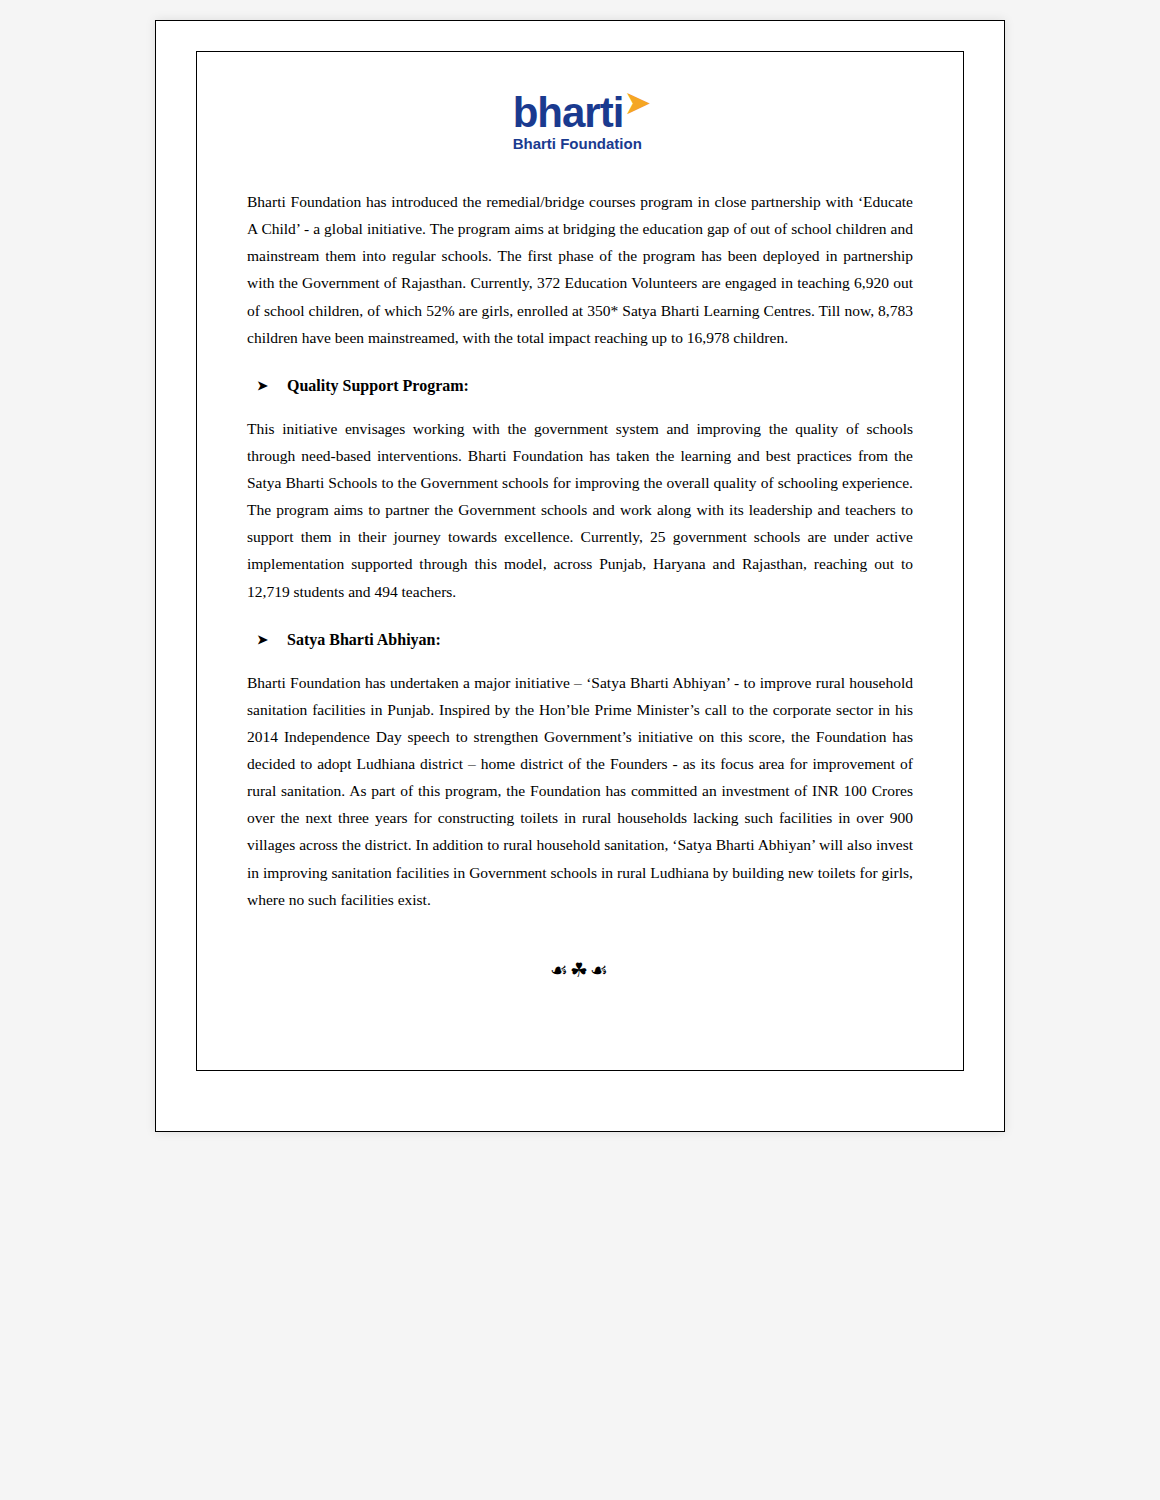bharti➤
Bharti Foundation
Bharti Foundation has introduced the remedial/bridge courses program in close partnership with ‘Educate A Child’ - a global initiative. The program aims at bridging the education gap of out of school children and mainstream them into regular schools. The first phase of the program has been deployed in partnership with the Government of Rajasthan. Currently, 372 Education Volunteers are engaged in teaching 6,920 out of school children, of which 52% are girls, enrolled at 350* Satya Bharti Learning Centres. Till now, 8,783 children have been mainstreamed, with the total impact reaching up to 16,978 children.
Quality Support Program:
This initiative envisages working with the government system and improving the quality of schools through need-based interventions. Bharti Foundation has taken the learning and best practices from the Satya Bharti Schools to the Government schools for improving the overall quality of schooling experience. The program aims to partner the Government schools and work along with its leadership and teachers to support them in their journey towards excellence. Currently, 25 government schools are under active implementation supported through this model, across Punjab, Haryana and Rajasthan, reaching out to 12,719 students and 494 teachers.
Satya Bharti Abhiyan:
Bharti Foundation has undertaken a major initiative – ‘Satya Bharti Abhiyan’ - to improve rural household sanitation facilities in Punjab. Inspired by the Hon’ble Prime Minister’s call to the corporate sector in his 2014 Independence Day speech to strengthen Government’s initiative on this score, the Foundation has decided to adopt Ludhiana district – home district of the Founders - as its focus area for improvement of rural sanitation. As part of this program, the Foundation has committed an investment of INR 100 Crores over the next three years for constructing toilets in rural households lacking such facilities in over 900 villages across the district. In addition to rural household sanitation, ‘Satya Bharti Abhiyan’ will also invest in improving sanitation facilities in Government schools in rural Ludhiana by building new toilets for girls, where no such facilities exist.
☙☘☙